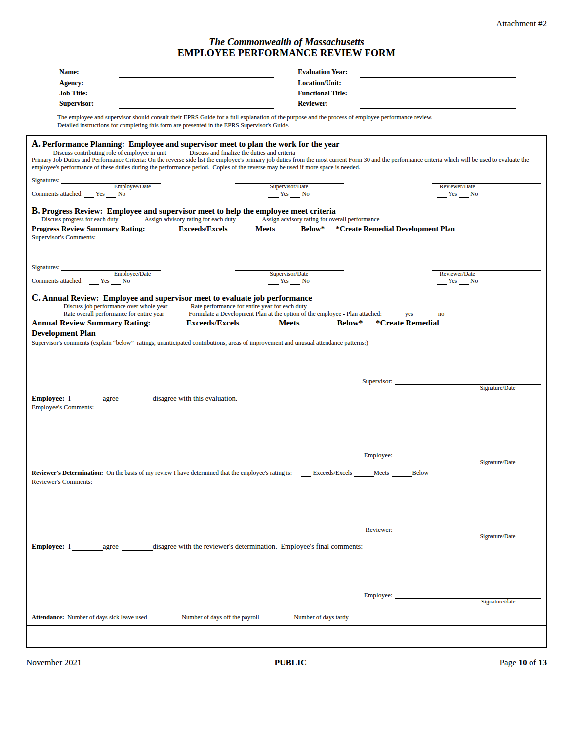Attachment #2
The Commonwealth of Massachusetts
EMPLOYEE PERFORMANCE REVIEW FORM
| Name: | | | Evaluation Year: | |
| Agency: | | | Location/Unit: | |
| Job Title: | | | Functional Title: | |
| Supervisor: | | | Reviewer: | |
The employee and supervisor should consult their EPRS Guide for a full explanation of the purpose and the process of employee performance review.
Detailed instructions for completing this form are presented in the EPRS Supervisor's Guide.
A. Performance Planning: Employee and supervisor meet to plan the work for the year
Discuss contributing role of employee in unit Discuss and finalize the duties and criteria
Primary Job Duties and Performance Criteria: On the reverse side list the employee's primary job duties from the most current Form 30 and the performance criteria which will be used to evaluate the employee's performance of these duties during the performance period. Copies of the reverse may be used if more space is needed.
| Signatures: | | |
| Employee/Date | Supervisor/Date | Reviewer/Date |
| Comments attached: Yes No | Yes No | Yes No |
B. Progress Review: Employee and supervisor meet to help the employee meet criteria
Discuss progress for each duty Assign advisory rating for each duty Assign advisory rating for overall performance
Progress Review Summary Rating: Exceeds/Excels Meets Below* *Create Remedial Development Plan
Supervisor's Comments:
| Signatures: | | |
| Employee/Date | Supervisor/Date | Reviewer/Date |
| Comments attached: Yes No | Yes No | Yes No |
C. Annual Review: Employee and supervisor meet to evaluate job performance
Discuss job performance over whole year Rate performance for entire year for each duty
Rate overall performance for entire year Formulate a Development Plan at the option of the employee - Plan attached: yes no
Annual Review Summary Rating: Exceeds/Excels Meets Below* *Create Remedial
Development Plan
Supervisor's comments (explain “below” ratings, unanticipated contributions, areas of improvement and unusual attendance patterns:)
Supervisor: Signature/Date
Employee: I agree disagree with this evaluation.
Employee's Comments:
Employee: Signature/Date
Reviewer's Determination: On the basis of my review I have determined that the employee's rating is: Exceeds/Excels Meets Below
Reviewer's Comments:
Reviewer: Signature/Date
Employee: I agree disagree with the reviewer's determination. Employee's final comments:
Employee: Signature/date
Attendance: Number of days sick leave used Number of days off the payroll Number of days tardy
November 2021
PUBLIC
Page 10 of 13